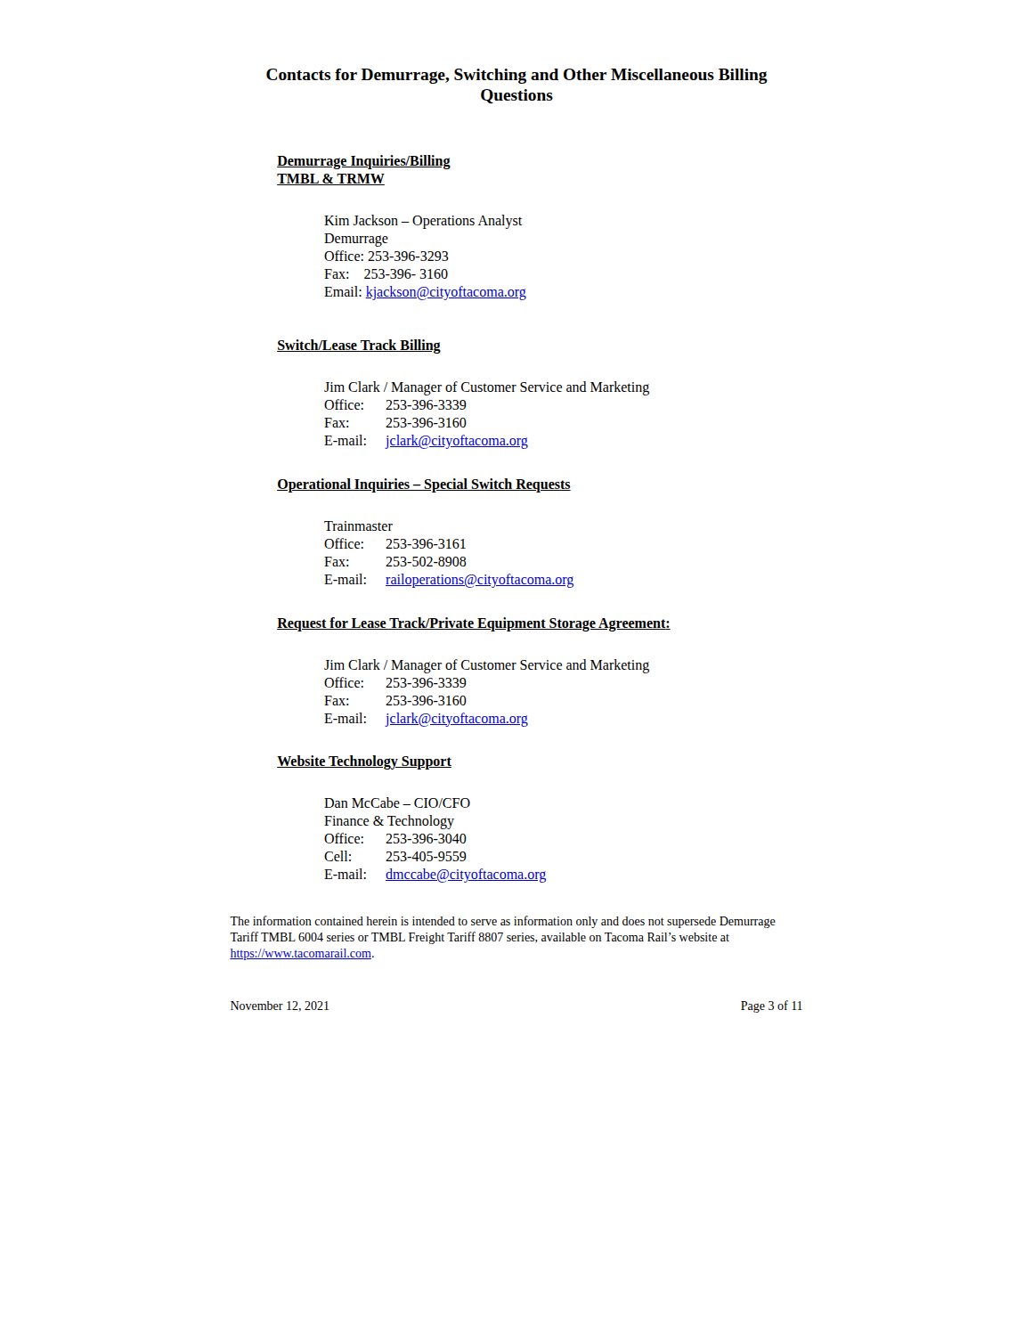Contacts for Demurrage, Switching and Other Miscellaneous Billing Questions
Demurrage Inquiries/Billing
TMBL & TRMW
Kim Jackson – Operations Analyst
Demurrage
Office: 253-396-3293
Fax: 253-396- 3160
Email: kjackson@cityoftacoma.org
Switch/Lease Track Billing
Jim Clark / Manager of Customer Service and Marketing
Office: 253-396-3339
Fax: 253-396-3160
E-mail: jclark@cityoftacoma.org
Operational Inquiries – Special Switch Requests
Trainmaster
Office: 253-396-3161
Fax: 253-502-8908
E-mail: railoperations@cityoftacoma.org
Request for Lease Track/Private Equipment Storage Agreement:
Jim Clark / Manager of Customer Service and Marketing
Office: 253-396-3339
Fax: 253-396-3160
E-mail: jclark@cityoftacoma.org
Website Technology Support
Dan McCabe – CIO/CFO
Finance & Technology
Office: 253-396-3040
Cell: 253-405-9559
E-mail: dmccabe@cityoftacoma.org
The information contained herein is intended to serve as information only and does not supersede Demurrage Tariff TMBL 6004 series or TMBL Freight Tariff 8807 series, available on Tacoma Rail’s website at https://www.tacomarail.com.
November 12, 2021 Page 3 of 11